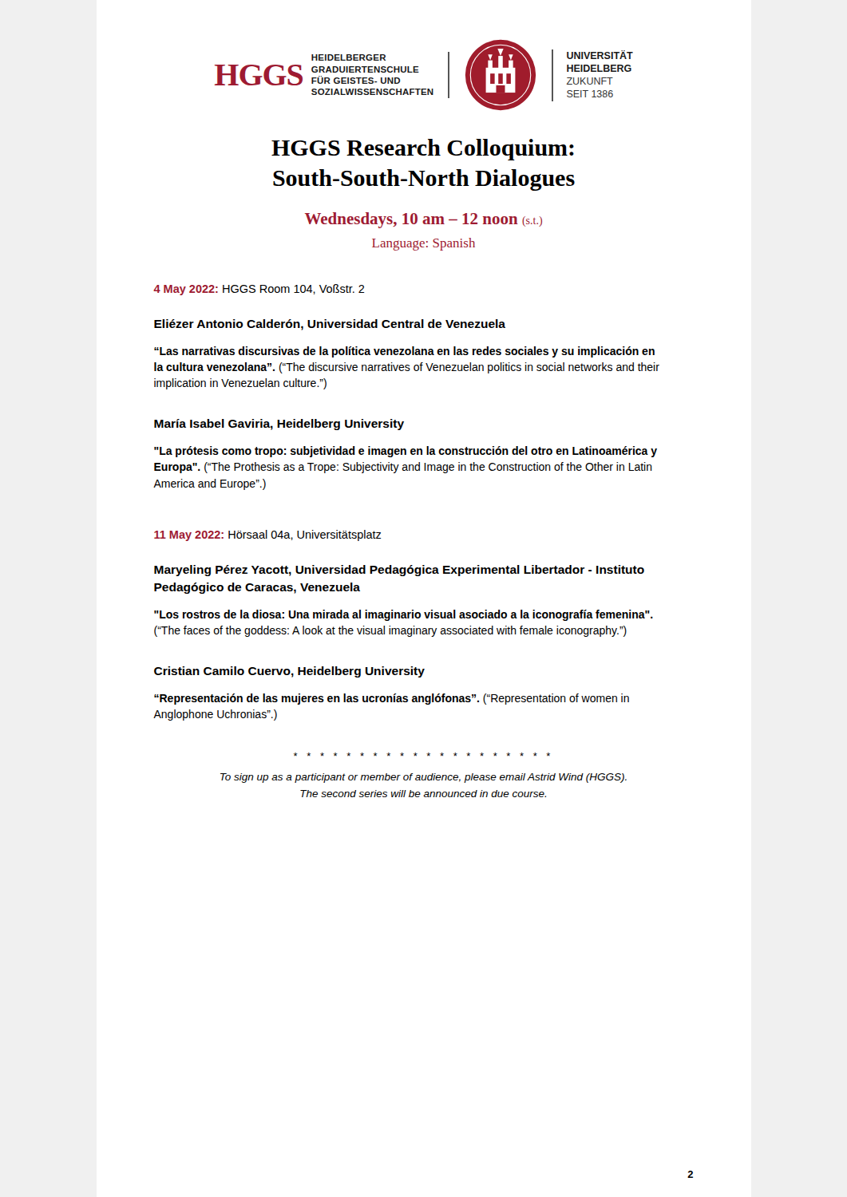HGGS Heidelberger
Graduiertenschule
für Geistes- und
Sozialwissenschaften
Universität
Heidelberg
Zukunft
Seit 1386
HGGS Research Colloquium:
South-South-North Dialogues
Wednesdays, 10 am – 12 noon (s.t.)
Language: Spanish
4 May 2022: HGGS Room 104, Voßstr. 2
Eliézer Antonio Calderón, Universidad Central de Venezuela
“Las narrativas discursivas de la política venezolana en las redes sociales y su implicación en la cultura venezolana”. (“The discursive narratives of Venezuelan politics in social networks and their implication in Venezuelan culture.”)
María Isabel Gaviria, Heidelberg University
"La prótesis como tropo: subjetividad e imagen en la construcción del otro en Latinoamérica y Europa". (“The Prothesis as a Trope: Subjectivity and Image in the Construction of the Other in Latin America and Europe”.)
11 May 2022: Hörsaal 04a, Universitätsplatz
Maryeling Pérez Yacott, Universidad Pedagógica Experimental Libertador - Instituto Pedagógico de Caracas, Venezuela
"Los rostros de la diosa: Una mirada al imaginario visual asociado a la iconografía femenina". (“The faces of the goddess: A look at the visual imaginary associated with female iconography.”)
Cristian Camilo Cuervo, Heidelberg University
“Representación de las mujeres en las ucronías anglófonas”. (“Representation of women in Anglophone Uchronias”.)
* * * * * * * * * * * * * * * * * * * *
To sign up as a participant or member of audience, please email Astrid Wind (HGGS).
The second series will be announced in due course.
2